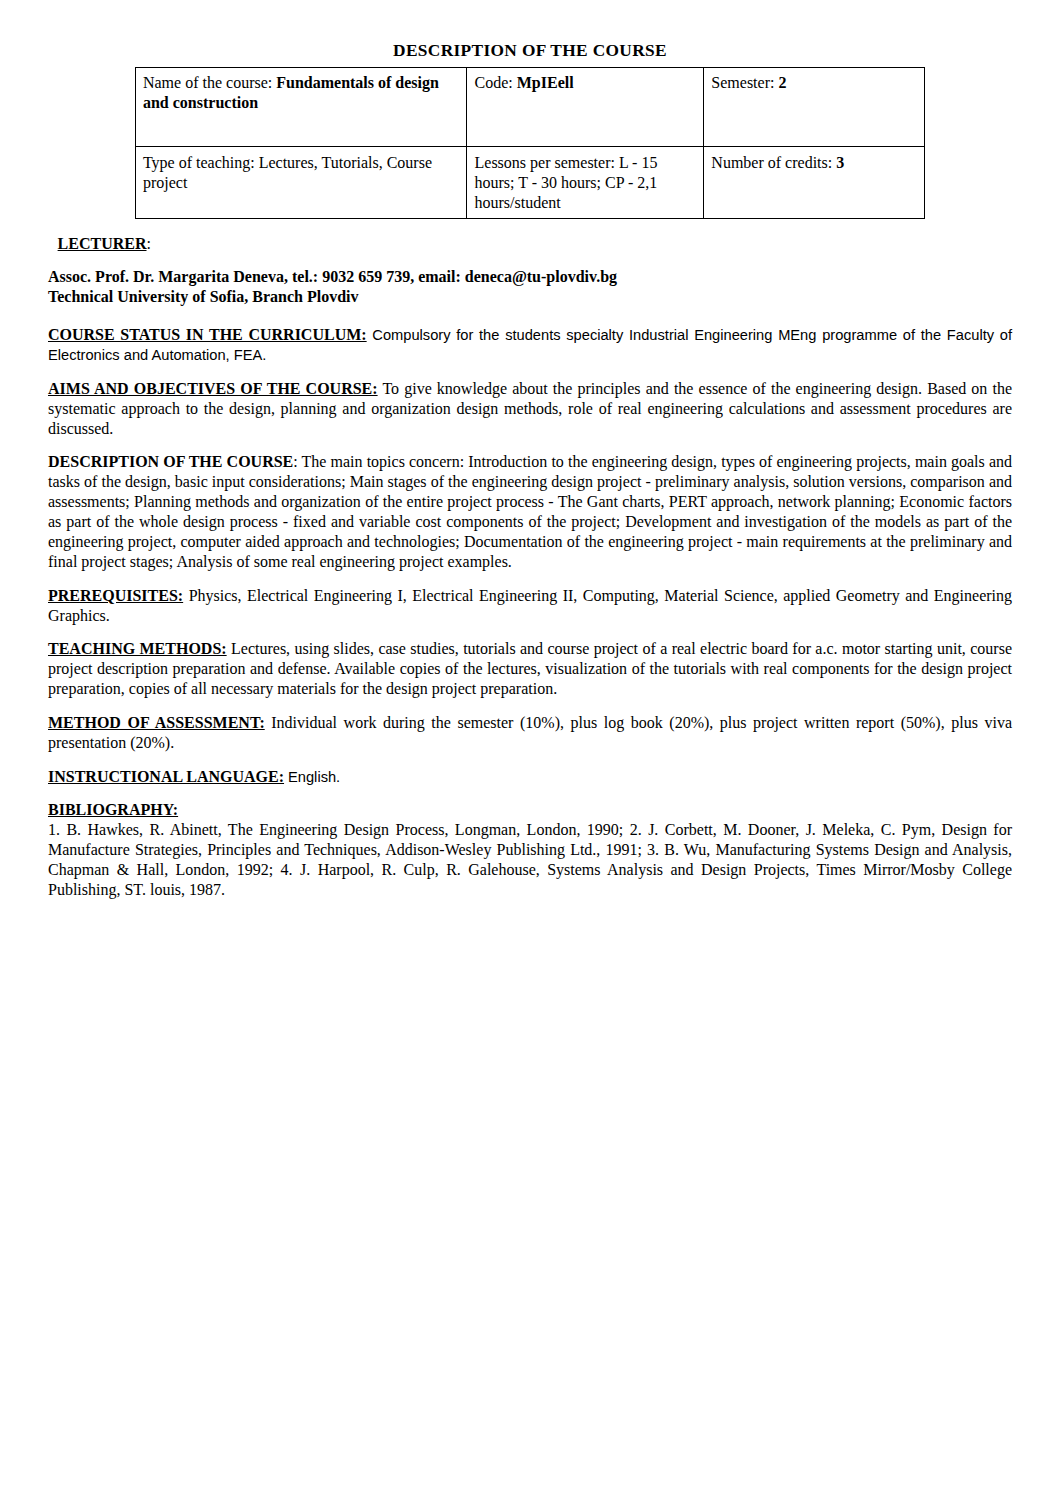DESCRIPTION OF THE COURSE
| Name of the course: Fundamentals of design and construction | Code: MpIEell | Semester: 2 |
| Type of teaching: Lectures, Tutorials, Course project | Lessons per semester: L - 15 hours; T - 30 hours; CP - 2,1 hours/student | Number of credits: 3 |
LECTURER:
Assoc. Prof. Dr. Margarita Deneva, tel.: 9032 659 739, email: deneca@tu-plovdiv.bg
Technical University of Sofia, Branch Plovdiv
COURSE STATUS IN THE CURRICULUM: Compulsory for the students specialty Industrial Engineering MEng programme of the Faculty of Electronics and Automation, FEA.
AIMS AND OBJECTIVES OF THE COURSE: To give knowledge about the principles and the essence of the engineering design. Based on the systematic approach to the design, planning and organization design methods, role of real engineering calculations and assessment procedures are discussed.
DESCRIPTION OF THE COURSE: The main topics concern: Introduction to the engineering design, types of engineering projects, main goals and tasks of the design, basic input considerations; Main stages of the engineering design project - preliminary analysis, solution versions, comparison and assessments; Planning methods and organization of the entire project process - The Gant charts, PERT approach, network planning; Economic factors as part of the whole design process - fixed and variable cost components of the project; Development and investigation of the models as part of the engineering project, computer aided approach and technologies; Documentation of the engineering project - main requirements at the preliminary and final project stages; Analysis of some real engineering project examples.
PREREQUISITES: Physics, Electrical Engineering I, Electrical Engineering II, Computing, Material Science, applied Geometry and Engineering Graphics.
TEACHING METHODS: Lectures, using slides, case studies, tutorials and course project of a real electric board for a.c. motor starting unit, course project description preparation and defense. Available copies of the lectures, visualization of the tutorials with real components for the design project preparation, copies of all necessary materials for the design project preparation.
METHOD OF ASSESSMENT: Individual work during the semester (10%), plus log book (20%), plus project written report (50%), plus viva presentation (20%).
INSTRUCTIONAL LANGUAGE: English.
BIBLIOGRAPHY:
1. B. Hawkes, R. Abinett, The Engineering Design Process, Longman, London, 1990; 2. J. Corbett, M. Dooner, J. Meleka, C. Pym, Design for Manufacture Strategies, Principles and Techniques, Addison-Wesley Publishing Ltd., 1991; 3. B. Wu, Manufacturing Systems Design and Analysis, Chapman & Hall, London, 1992; 4. J. Harpool, R. Culp, R. Galehouse, Systems Analysis and Design Projects, Times Mirror/Mosby College Publishing, ST. louis, 1987.